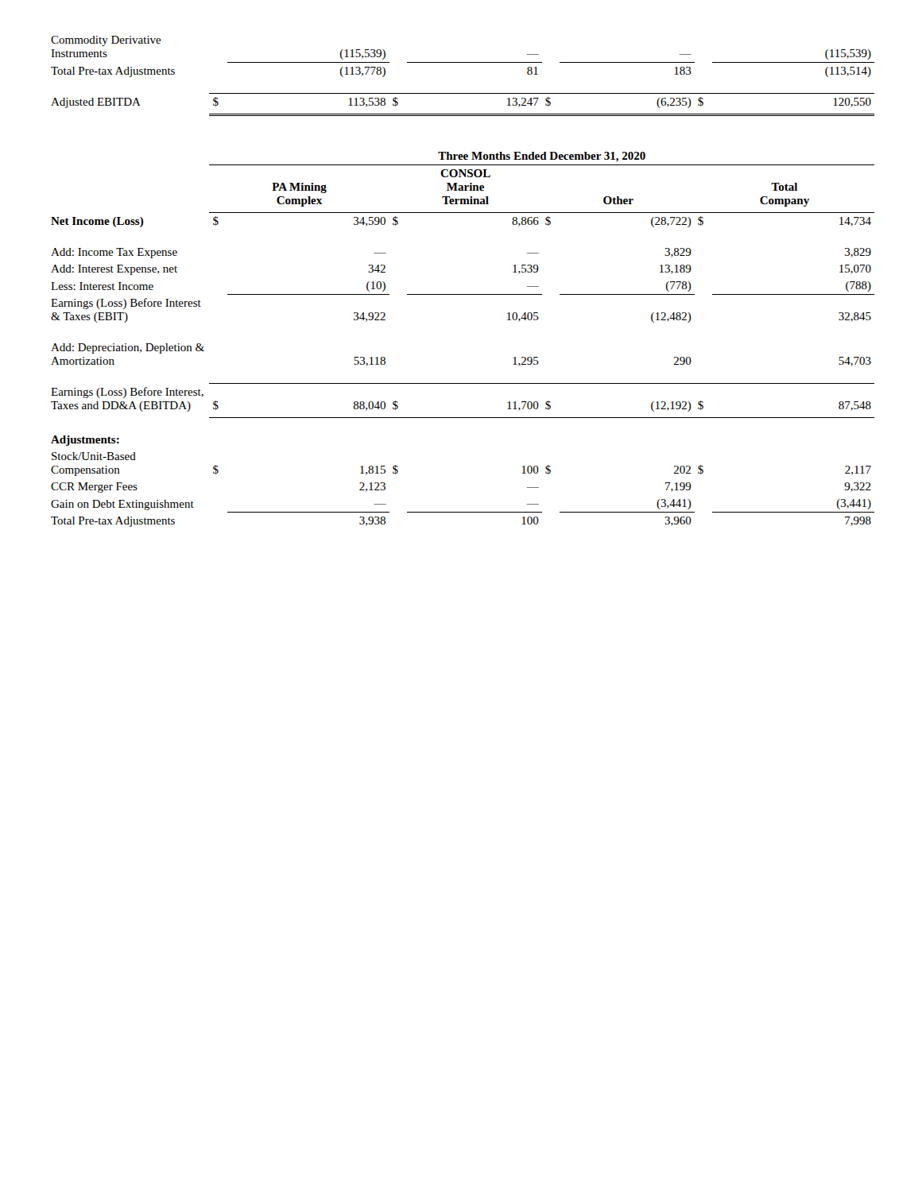| Commodity Derivative Instruments | | (115,539) | | — | | — | | (115,539) |
| Total Pre-tax Adjustments | | (113,778) | | 81 | | 183 | | (113,514) |
| Adjusted EBITDA | $ | 113,538 | $ | 13,247 | $ | (6,235) | $ | 120,550 |
| | Three Months Ended December 31, 2020 |
| | PA Mining Complex | CONSOL Marine Terminal | Other | Total Company |
| Net Income (Loss) | $ | 34,590 | $ | 8,866 | $ | (28,722) | $ | 14,734 |
| Add: Income Tax Expense | | — | | — | | 3,829 | | 3,829 |
| Add: Interest Expense, net | | 342 | | 1,539 | | 13,189 | | 15,070 |
| Less: Interest Income | | (10) | | — | | (778) | | (788) |
| Earnings (Loss) Before Interest & Taxes (EBIT) | | 34,922 | | 10,405 | | (12,482) | | 32,845 |
| Add: Depreciation, Depletion & Amortization | | 53,118 | | 1,295 | | 290 | | 54,703 |
| Earnings (Loss) Before Interest, Taxes and DD&A (EBITDA) | $ | 88,040 | $ | 11,700 | $ | (12,192) | $ | 87,548 |
| Adjustments: | |
| Stock/Unit-Based Compensation | $ | 1,815 | $ | 100 | $ | 202 | $ | 2,117 |
| CCR Merger Fees | | 2,123 | | — | | 7,199 | | 9,322 |
| Gain on Debt Extinguishment | | — | | — | | (3,441) | | (3,441) |
| Total Pre-tax Adjustments | | 3,938 | | 100 | | 3,960 | | 7,998 |